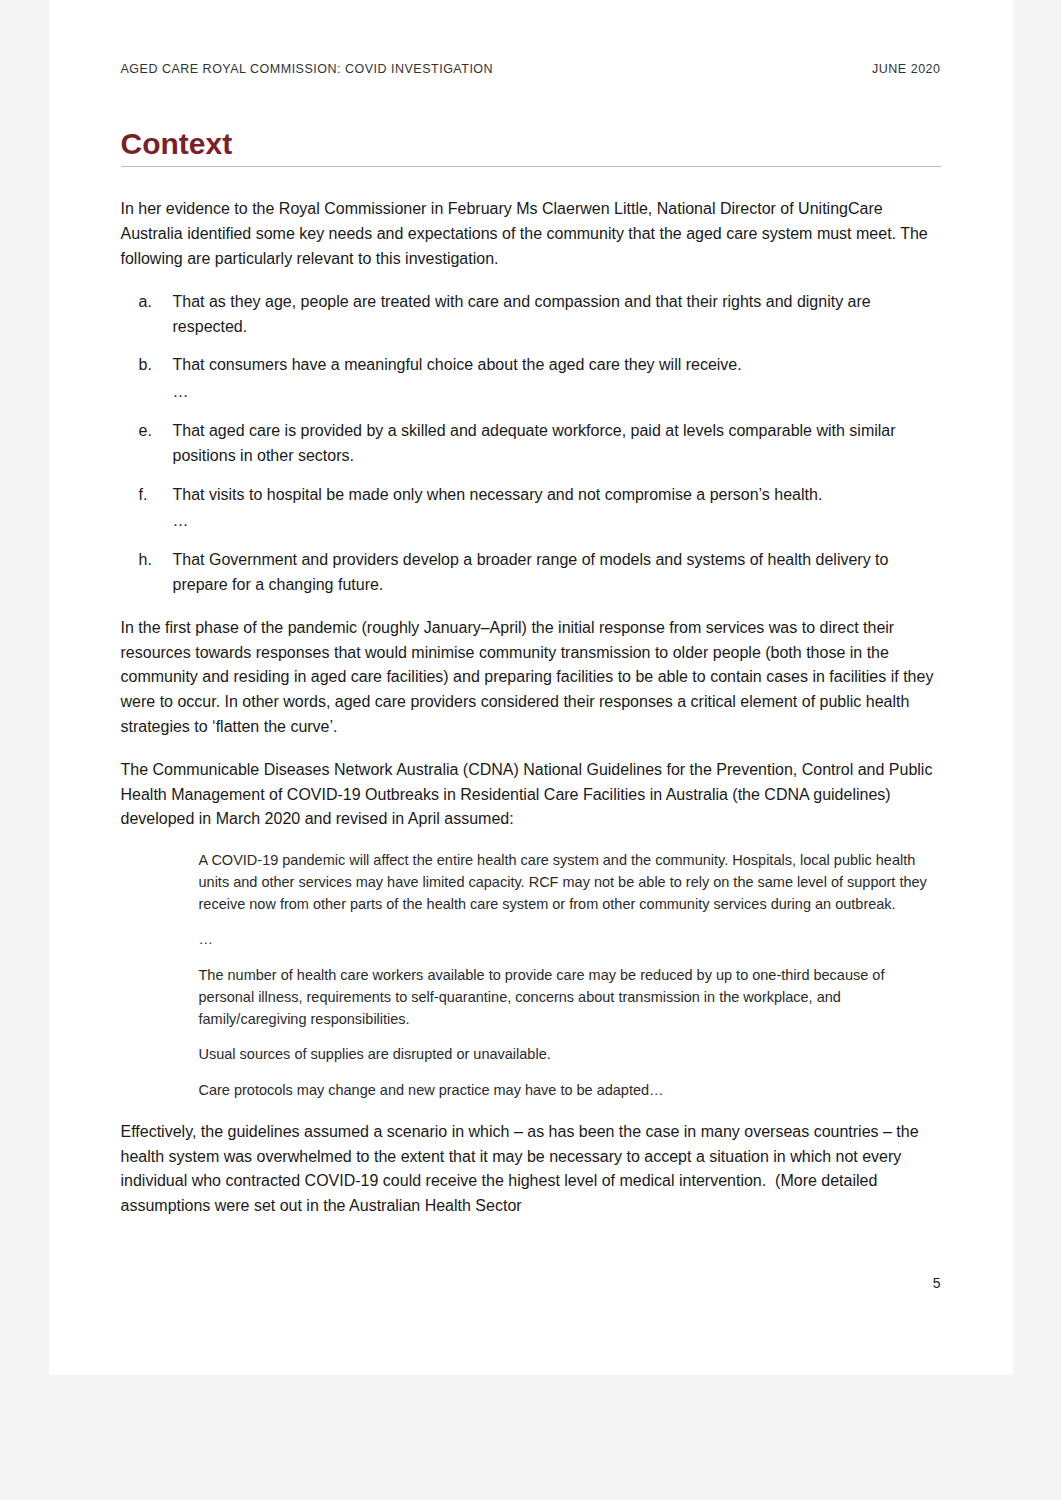Aged Care Royal Commission: COVID Investigation June 2020
Context
In her evidence to the Royal Commissioner in February Ms Claerwen Little, National Director of UnitingCare Australia identified some key needs and expectations of the community that the aged care system must meet. The following are particularly relevant to this investigation.
a. That as they age, people are treated with care and compassion and that their rights and dignity are respected.
b. That consumers have a meaningful choice about the aged care they will receive. …
e. That aged care is provided by a skilled and adequate workforce, paid at levels comparable with similar positions in other sectors.
f. That visits to hospital be made only when necessary and not compromise a person’s health. …
h. That Government and providers develop a broader range of models and systems of health delivery to prepare for a changing future.
In the first phase of the pandemic (roughly January–April) the initial response from services was to direct their resources towards responses that would minimise community transmission to older people (both those in the community and residing in aged care facilities) and preparing facilities to be able to contain cases in facilities if they were to occur. In other words, aged care providers considered their responses a critical element of public health strategies to ‘flatten the curve’.
The Communicable Diseases Network Australia (CDNA) National Guidelines for the Prevention, Control and Public Health Management of COVID-19 Outbreaks in Residential Care Facilities in Australia (the CDNA guidelines) developed in March 2020 and revised in April assumed:
A COVID-19 pandemic will affect the entire health care system and the community. Hospitals, local public health units and other services may have limited capacity. RCF may not be able to rely on the same level of support they receive now from other parts of the health care system or from other community services during an outbreak.
…
The number of health care workers available to provide care may be reduced by up to one-third because of personal illness, requirements to self-quarantine, concerns about transmission in the workplace, and family/caregiving responsibilities.
Usual sources of supplies are disrupted or unavailable.
Care protocols may change and new practice may have to be adapted…
Effectively, the guidelines assumed a scenario in which – as has been the case in many overseas countries – the health system was overwhelmed to the extent that it may be necessary to accept a situation in which not every individual who contracted COVID-19 could receive the highest level of medical intervention. (More detailed assumptions were set out in the Australian Health Sector
5